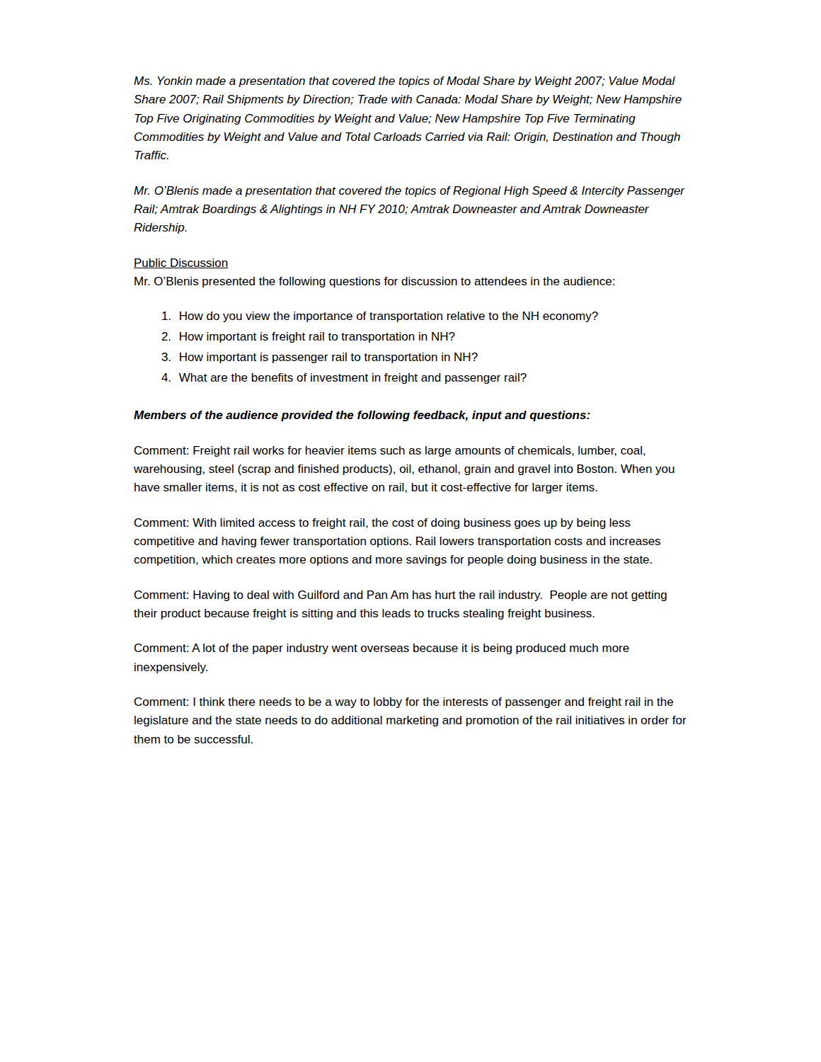Ms. Yonkin made a presentation that covered the topics of Modal Share by Weight 2007; Value Modal Share 2007; Rail Shipments by Direction; Trade with Canada: Modal Share by Weight; New Hampshire Top Five Originating Commodities by Weight and Value; New Hampshire Top Five Terminating Commodities by Weight and Value and Total Carloads Carried via Rail: Origin, Destination and Though Traffic.
Mr. O’Blenis made a presentation that covered the topics of Regional High Speed & Intercity Passenger Rail; Amtrak Boardings & Alightings in NH FY 2010; Amtrak Downeaster and Amtrak Downeaster Ridership.
Public Discussion
Mr. O’Blenis presented the following questions for discussion to attendees in the audience:
How do you view the importance of transportation relative to the NH economy?
How important is freight rail to transportation in NH?
How important is passenger rail to transportation in NH?
What are the benefits of investment in freight and passenger rail?
Members of the audience provided the following feedback, input and questions:
Comment: Freight rail works for heavier items such as large amounts of chemicals, lumber, coal, warehousing, steel (scrap and finished products), oil, ethanol, grain and gravel into Boston. When you have smaller items, it is not as cost effective on rail, but it cost-effective for larger items.
Comment: With limited access to freight rail, the cost of doing business goes up by being less competitive and having fewer transportation options. Rail lowers transportation costs and increases competition, which creates more options and more savings for people doing business in the state.
Comment: Having to deal with Guilford and Pan Am has hurt the rail industry. People are not getting their product because freight is sitting and this leads to trucks stealing freight business.
Comment: A lot of the paper industry went overseas because it is being produced much more inexpensively.
Comment: I think there needs to be a way to lobby for the interests of passenger and freight rail in the legislature and the state needs to do additional marketing and promotion of the rail initiatives in order for them to be successful.